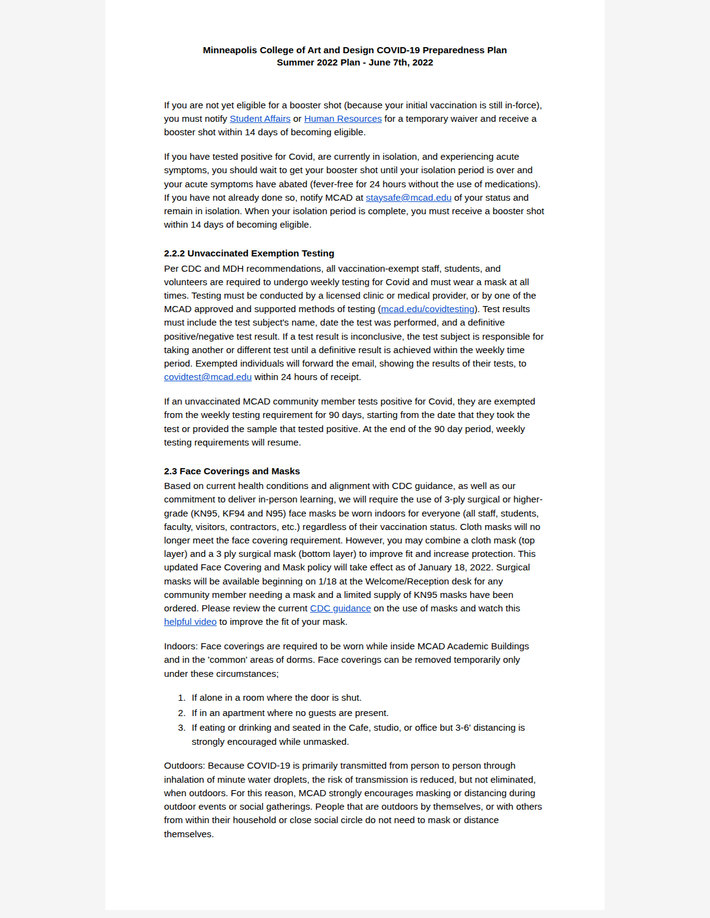Minneapolis College of Art and Design COVID-19 Preparedness Plan Summer 2022 Plan - June 7th, 2022
If you are not yet eligible for a booster shot (because your initial vaccination is still in-force), you must notify Student Affairs or Human Resources for a temporary waiver and receive a booster shot within 14 days of becoming eligible.
If you have tested positive for Covid, are currently in isolation, and experiencing acute symptoms, you should wait to get your booster shot until your isolation period is over and your acute symptoms have abated (fever-free for 24 hours without the use of medications). If you have not already done so, notify MCAD at staysafe@mcad.edu of your status and remain in isolation. When your isolation period is complete, you must receive a booster shot within 14 days of becoming eligible.
2.2.2 Unvaccinated Exemption Testing
Per CDC and MDH recommendations, all vaccination-exempt staff, students, and volunteers are required to undergo weekly testing for Covid and must wear a mask at all times. Testing must be conducted by a licensed clinic or medical provider, or by one of the MCAD approved and supported methods of testing (mcad.edu/covidtesting). Test results must include the test subject's name, date the test was performed, and a definitive positive/negative test result. If a test result is inconclusive, the test subject is responsible for taking another or different test until a definitive result is achieved within the weekly time period. Exempted individuals will forward the email, showing the results of their tests, to covidtest@mcad.edu within 24 hours of receipt.
If an unvaccinated MCAD community member tests positive for Covid, they are exempted from the weekly testing requirement for 90 days, starting from the date that they took the test or provided the sample that tested positive. At the end of the 90 day period, weekly testing requirements will resume.
2.3 Face Coverings and Masks
Based on current health conditions and alignment with CDC guidance, as well as our commitment to deliver in-person learning, we will require the use of 3-ply surgical or higher-grade (KN95, KF94 and N95) face masks be worn indoors for everyone (all staff, students, faculty, visitors, contractors, etc.) regardless of their vaccination status. Cloth masks will no longer meet the face covering requirement. However, you may combine a cloth mask (top layer) and a 3 ply surgical mask (bottom layer) to improve fit and increase protection. This updated Face Covering and Mask policy will take effect as of January 18, 2022. Surgical masks will be available beginning on 1/18 at the Welcome/Reception desk for any community member needing a mask and a limited supply of KN95 masks have been ordered. Please review the current CDC guidance on the use of masks and watch this helpful video to improve the fit of your mask.
Indoors: Face coverings are required to be worn while inside MCAD Academic Buildings and in the 'common' areas of dorms. Face coverings can be removed temporarily only under these circumstances;
If alone in a room where the door is shut.
If in an apartment where no guests are present.
If eating or drinking and seated in the Cafe, studio, or office but 3-6' distancing is strongly encouraged while unmasked.
Outdoors: Because COVID-19 is primarily transmitted from person to person through inhalation of minute water droplets, the risk of transmission is reduced, but not eliminated, when outdoors. For this reason, MCAD strongly encourages masking or distancing during outdoor events or social gatherings. People that are outdoors by themselves, or with others from within their household or close social circle do not need to mask or distance themselves.